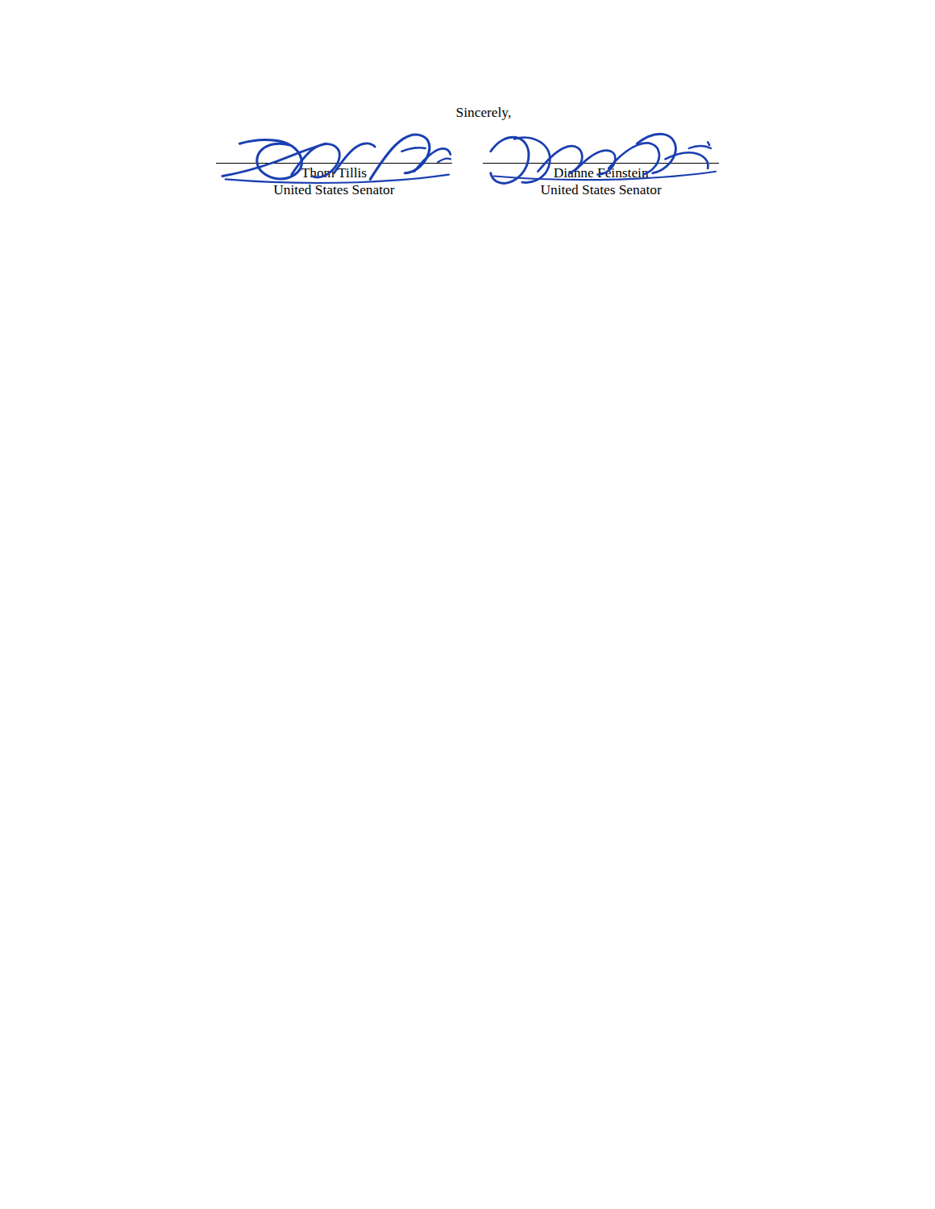Sincerely,
Thom Tillis United States Senator
Dianne Feinstein United States Senator